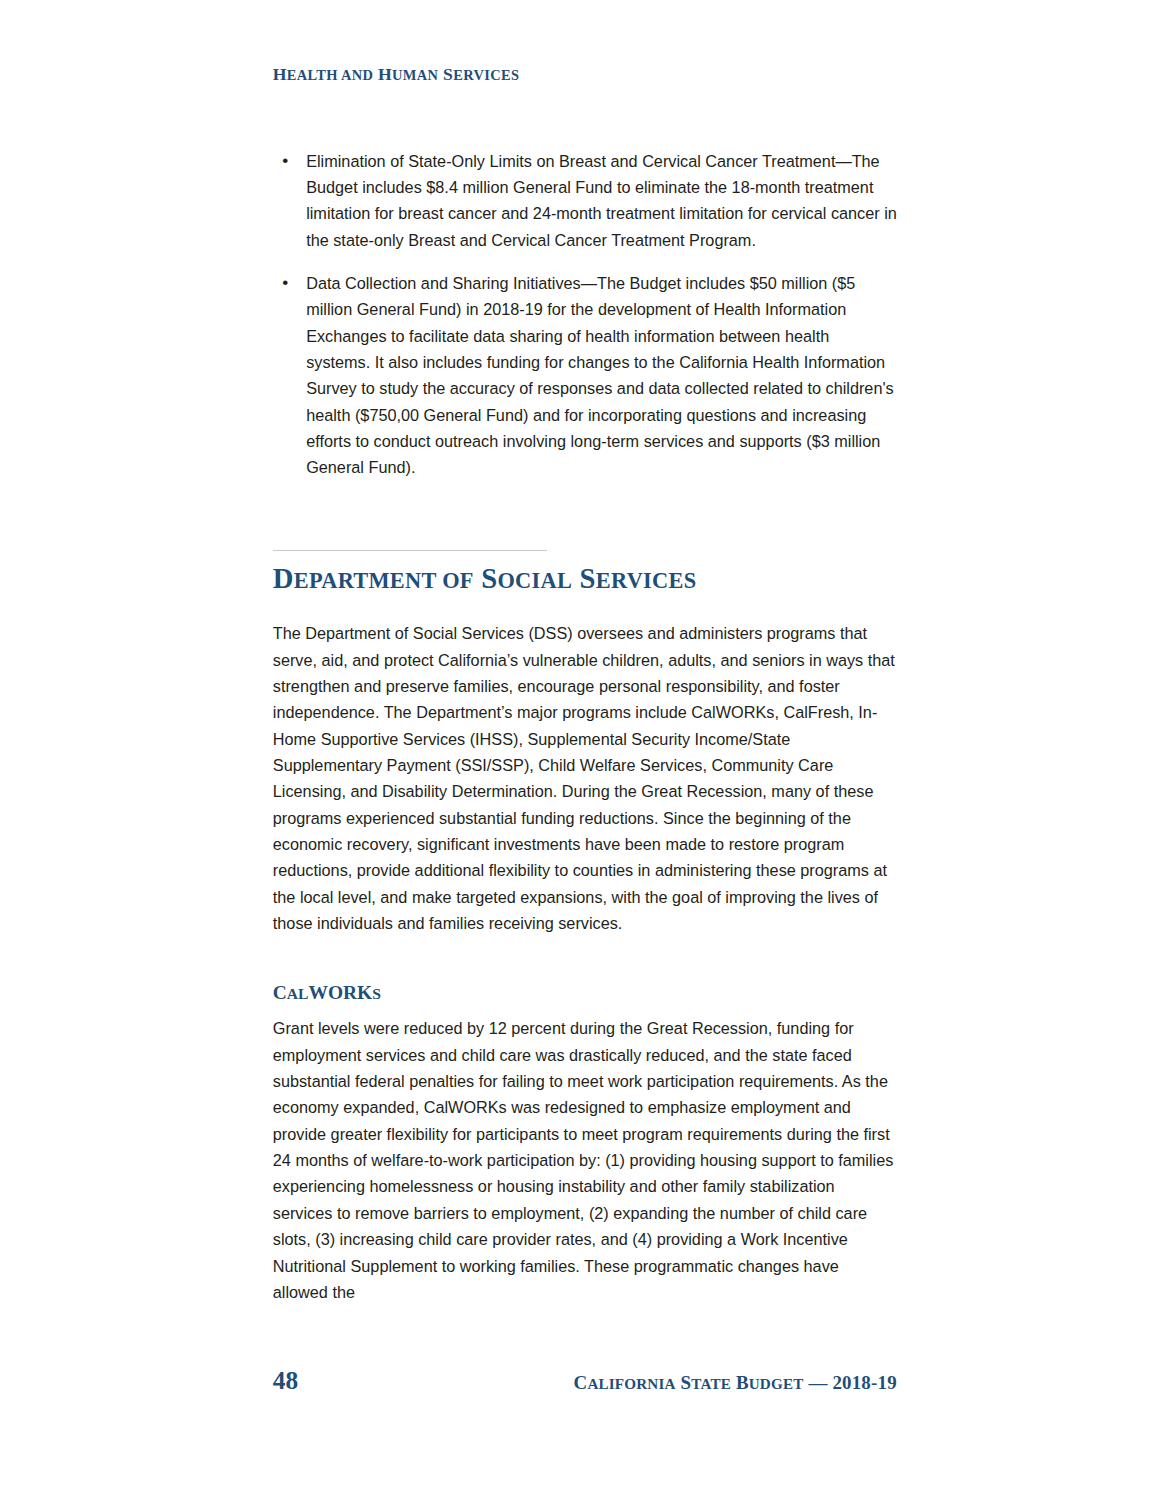HEALTH AND HUMAN SERVICES
Elimination of State-Only Limits on Breast and Cervical Cancer Treatment—The Budget includes $8.4 million General Fund to eliminate the 18-month treatment limitation for breast cancer and 24-month treatment limitation for cervical cancer in the state-only Breast and Cervical Cancer Treatment Program.
Data Collection and Sharing Initiatives—The Budget includes $50 million ($5 million General Fund) in 2018-19 for the development of Health Information Exchanges to facilitate data sharing of health information between health systems. It also includes funding for changes to the California Health Information Survey to study the accuracy of responses and data collected related to children's health ($750,00 General Fund) and for incorporating questions and increasing efforts to conduct outreach involving long-term services and supports ($3 million General Fund).
DEPARTMENT OF SOCIAL SERVICES
The Department of Social Services (DSS) oversees and administers programs that serve, aid, and protect California’s vulnerable children, adults, and seniors in ways that strengthen and preserve families, encourage personal responsibility, and foster independence. The Department’s major programs include CalWORKs, CalFresh, In-Home Supportive Services (IHSS), Supplemental Security Income/State Supplementary Payment (SSI/SSP), Child Welfare Services, Community Care Licensing, and Disability Determination. During the Great Recession, many of these programs experienced substantial funding reductions. Since the beginning of the economic recovery, significant investments have been made to restore program reductions, provide additional flexibility to counties in administering these programs at the local level, and make targeted expansions, with the goal of improving the lives of those individuals and families receiving services.
CALWORKS
Grant levels were reduced by 12 percent during the Great Recession, funding for employment services and child care was drastically reduced, and the state faced substantial federal penalties for failing to meet work participation requirements. As the economy expanded, CalWORKs was redesigned to emphasize employment and provide greater flexibility for participants to meet program requirements during the first 24 months of welfare-to-work participation by: (1) providing housing support to families experiencing homelessness or housing instability and other family stabilization services to remove barriers to employment, (2) expanding the number of child care slots, (3) increasing child care provider rates, and (4) providing a Work Incentive Nutritional Supplement to working families. These programmatic changes have allowed the
48
CALIFORNIA STATE BUDGET — 2018-19